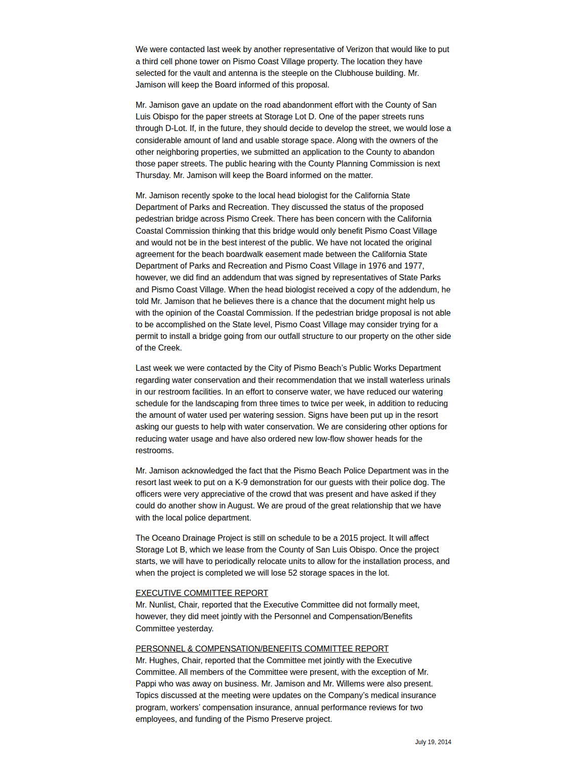We were contacted last week by another representative of Verizon that would like to put a third cell phone tower on Pismo Coast Village property. The location they have selected for the vault and antenna is the steeple on the Clubhouse building. Mr. Jamison will keep the Board informed of this proposal.
Mr. Jamison gave an update on the road abandonment effort with the County of San Luis Obispo for the paper streets at Storage Lot D. One of the paper streets runs through D-Lot. If, in the future, they should decide to develop the street, we would lose a considerable amount of land and usable storage space. Along with the owners of the other neighboring properties, we submitted an application to the County to abandon those paper streets. The public hearing with the County Planning Commission is next Thursday. Mr. Jamison will keep the Board informed on the matter.
Mr. Jamison recently spoke to the local head biologist for the California State Department of Parks and Recreation. They discussed the status of the proposed pedestrian bridge across Pismo Creek. There has been concern with the California Coastal Commission thinking that this bridge would only benefit Pismo Coast Village and would not be in the best interest of the public. We have not located the original agreement for the beach boardwalk easement made between the California State Department of Parks and Recreation and Pismo Coast Village in 1976 and 1977, however, we did find an addendum that was signed by representatives of State Parks and Pismo Coast Village. When the head biologist received a copy of the addendum, he told Mr. Jamison that he believes there is a chance that the document might help us with the opinion of the Coastal Commission. If the pedestrian bridge proposal is not able to be accomplished on the State level, Pismo Coast Village may consider trying for a permit to install a bridge going from our outfall structure to our property on the other side of the Creek.
Last week we were contacted by the City of Pismo Beach’s Public Works Department regarding water conservation and their recommendation that we install waterless urinals in our restroom facilities. In an effort to conserve water, we have reduced our watering schedule for the landscaping from three times to twice per week, in addition to reducing the amount of water used per watering session. Signs have been put up in the resort asking our guests to help with water conservation. We are considering other options for reducing water usage and have also ordered new low-flow shower heads for the restrooms.
Mr. Jamison acknowledged the fact that the Pismo Beach Police Department was in the resort last week to put on a K-9 demonstration for our guests with their police dog. The officers were very appreciative of the crowd that was present and have asked if they could do another show in August. We are proud of the great relationship that we have with the local police department.
The Oceano Drainage Project is still on schedule to be a 2015 project. It will affect Storage Lot B, which we lease from the County of San Luis Obispo. Once the project starts, we will have to periodically relocate units to allow for the installation process, and when the project is completed we will lose 52 storage spaces in the lot.
EXECUTIVE COMMITTEE REPORT
Mr. Nunlist, Chair, reported that the Executive Committee did not formally meet, however, they did meet jointly with the Personnel and Compensation/Benefits Committee yesterday.
PERSONNEL & COMPENSATION/BENEFITS COMMITTEE REPORT
Mr. Hughes, Chair, reported that the Committee met jointly with the Executive Committee. All members of the Committee were present, with the exception of Mr. Pappi who was away on business. Mr. Jamison and Mr. Willems were also present. Topics discussed at the meeting were updates on the Company’s medical insurance program, workers’ compensation insurance, annual performance reviews for two employees, and funding of the Pismo Preserve project.
July 19, 2014